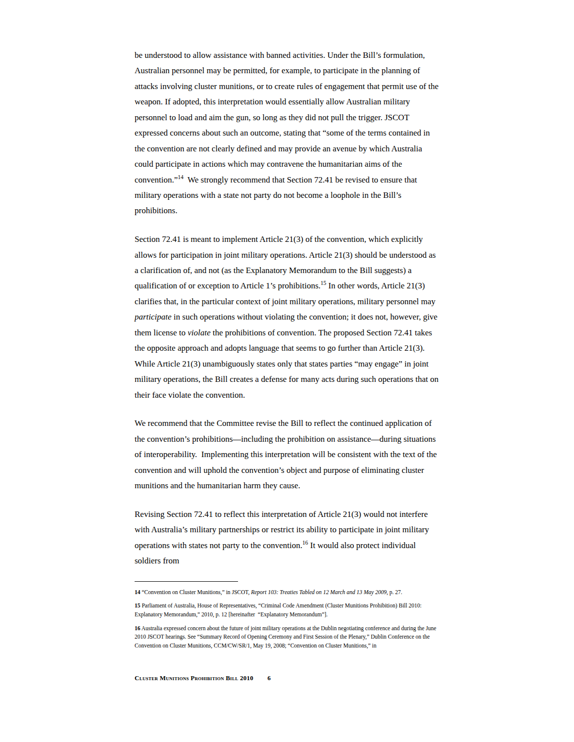be understood to allow assistance with banned activities. Under the Bill’s formulation, Australian personnel may be permitted, for example, to participate in the planning of attacks involving cluster munitions, or to create rules of engagement that permit use of the weapon. If adopted, this interpretation would essentially allow Australian military personnel to load and aim the gun, so long as they did not pull the trigger. JSCOT expressed concerns about such an outcome, stating that “some of the terms contained in the convention are not clearly defined and may provide an avenue by which Australia could participate in actions which may contravene the humanitarian aims of the convention.”14 We strongly recommend that Section 72.41 be revised to ensure that military operations with a state not party do not become a loophole in the Bill’s prohibitions.
Section 72.41 is meant to implement Article 21(3) of the convention, which explicitly allows for participation in joint military operations. Article 21(3) should be understood as a clarification of, and not (as the Explanatory Memorandum to the Bill suggests) a qualification of or exception to Article 1’s prohibitions.15 In other words, Article 21(3) clarifies that, in the particular context of joint military operations, military personnel may participate in such operations without violating the convention; it does not, however, give them license to violate the prohibitions of convention. The proposed Section 72.41 takes the opposite approach and adopts language that seems to go further than Article 21(3). While Article 21(3) unambiguously states only that states parties “may engage” in joint military operations, the Bill creates a defense for many acts during such operations that on their face violate the convention.
We recommend that the Committee revise the Bill to reflect the continued application of the convention’s prohibitions—including the prohibition on assistance—during situations of interoperability. Implementing this interpretation will be consistent with the text of the convention and will uphold the convention’s object and purpose of eliminating cluster munitions and the humanitarian harm they cause.
Revising Section 72.41 to reflect this interpretation of Article 21(3) would not interfere with Australia’s military partnerships or restrict its ability to participate in joint military operations with states not party to the convention.16 It would also protect individual soldiers from
14 “Convention on Cluster Munitions,” in JSCOT, Report 103: Treaties Tabled on 12 March and 13 May 2009, p. 27.
15 Parliament of Australia, House of Representatives, “Criminal Code Amendment (Cluster Munitions Prohibition) Bill 2010: Explanatory Memorandum,” 2010, p. 12 [hereinafter “Explanatory Memorandum”].
16 Australia expressed concern about the future of joint military operations at the Dublin negotiating conference and during the June 2010 JSCOT hearings. See “Summary Record of Opening Ceremony and First Session of the Plenary,” Dublin Conference on the Convention on Cluster Munitions, CCM/CW/SR/1, May 19, 2008; “Convention on Cluster Munitions,” in
Cluster Munitions Prohibition Bill 2010 6